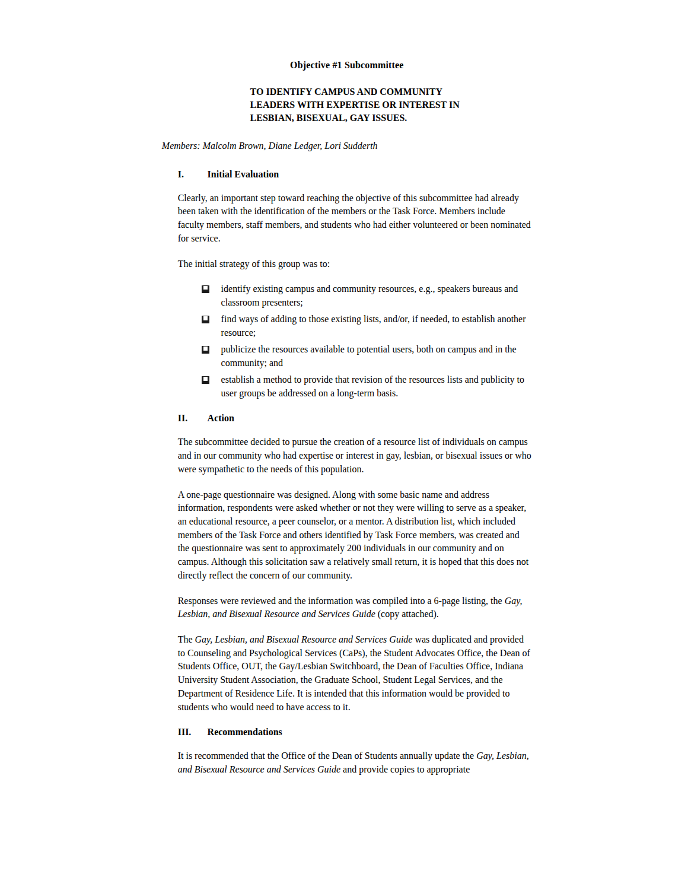Objective #1 Subcommittee
To identify campus and community
leaders with expertise or interest in
lesbian, bisexual, gay issues.
Members: Malcolm Brown, Diane Ledger, Lori Sudderth
I. Initial Evaluation
Clearly, an important step toward reaching the objective of this subcommittee had already been taken with the identification of the members or the Task Force. Members include faculty members, staff members, and students who had either volunteered or been nominated for service.
The initial strategy of this group was to:
identify existing campus and community resources, e.g., speakers bureaus and classroom presenters;
find ways of adding to those existing lists, and/or, if needed, to establish another resource;
publicize the resources available to potential users, both on campus and in the community; and
establish a method to provide that revision of the resources lists and publicity to user groups be addressed on a long-term basis.
II. Action
The subcommittee decided to pursue the creation of a resource list of individuals on campus and in our community who had expertise or interest in gay, lesbian, or bisexual issues or who were sympathetic to the needs of this population.
A one-page questionnaire was designed. Along with some basic name and address information, respondents were asked whether or not they were willing to serve as a speaker, an educational resource, a peer counselor, or a mentor. A distribution list, which included members of the Task Force and others identified by Task Force members, was created and the questionnaire was sent to approximately 200 individuals in our community and on campus. Although this solicitation saw a relatively small return, it is hoped that this does not directly reflect the concern of our community.
Responses were reviewed and the information was compiled into a 6-page listing, the Gay, Lesbian, and Bisexual Resource and Services Guide (copy attached).
The Gay, Lesbian, and Bisexual Resource and Services Guide was duplicated and provided to Counseling and Psychological Services (CaPs), the Student Advocates Office, the Dean of Students Office, OUT, the Gay/Lesbian Switchboard, the Dean of Faculties Office, Indiana University Student Association, the Graduate School, Student Legal Services, and the Department of Residence Life. It is intended that this information would be provided to students who would need to have access to it.
III. Recommendations
It is recommended that the Office of the Dean of Students annually update the Gay, Lesbian, and Bisexual Resource and Services Guide and provide copies to appropriate